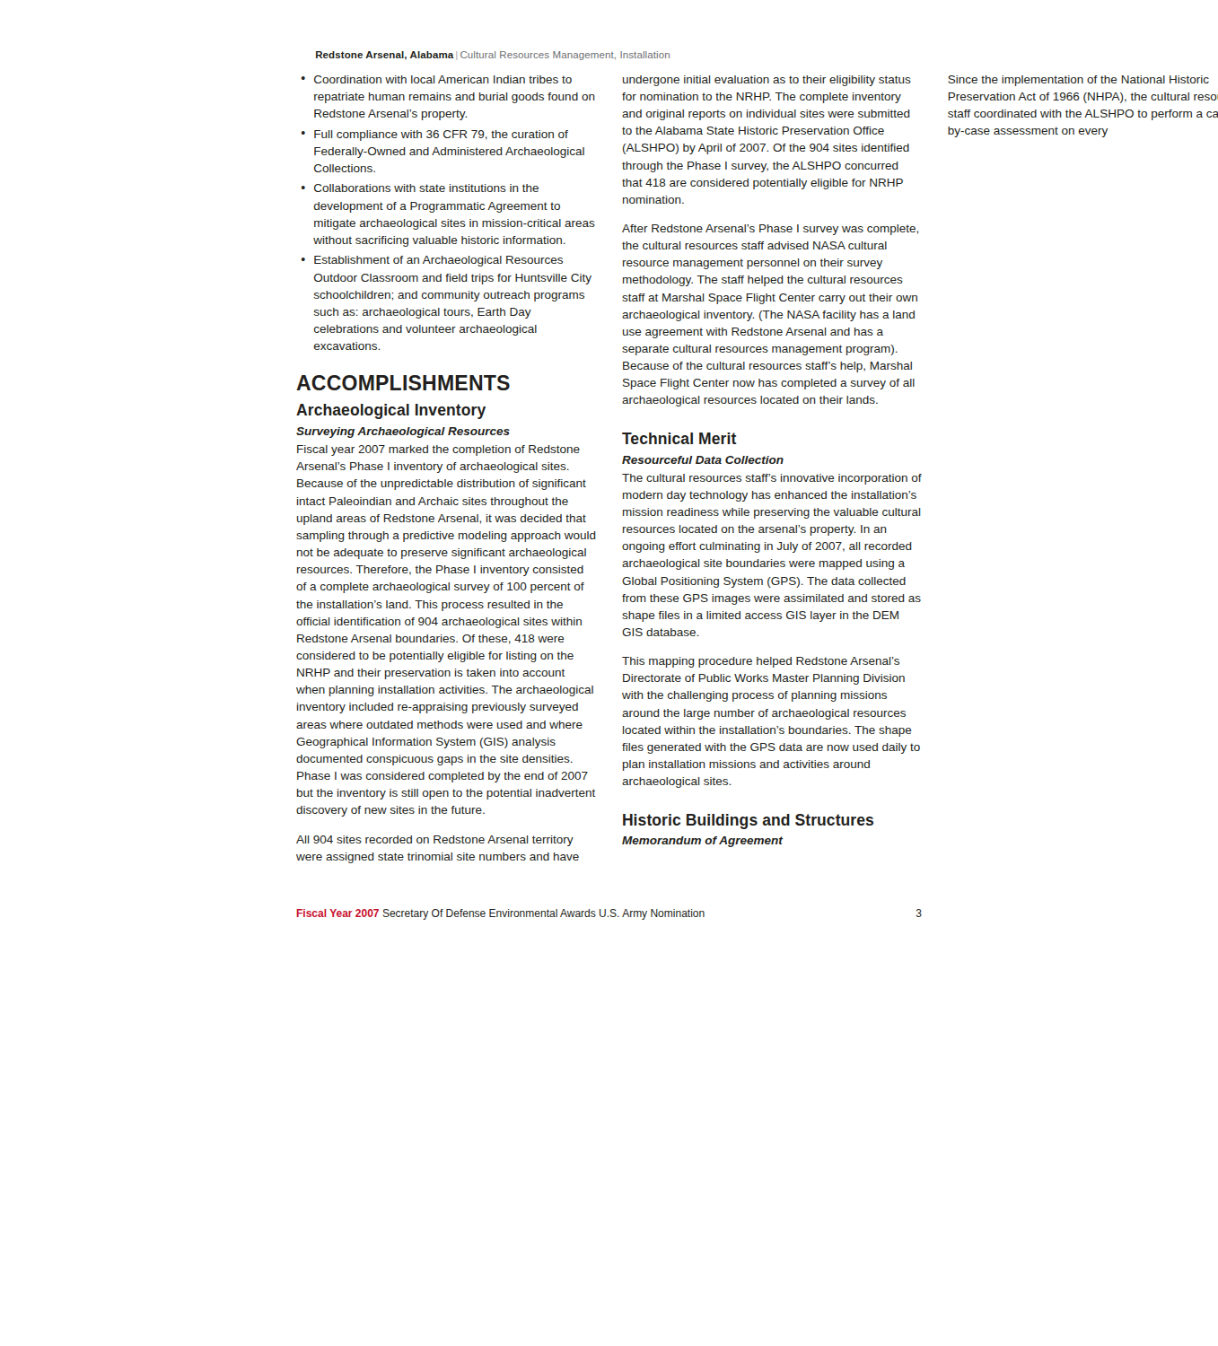Redstone Arsenal, Alabama|Cultural Resources Management, Installation
Coordination with local American Indian tribes to repatriate human remains and burial goods found on Redstone Arsenal’s property.
Full compliance with 36 CFR 79, the curation of Federally-Owned and Administered Archaeological Collections.
Collaborations with state institutions in the development of a Programmatic Agreement to mitigate archaeological sites in mission-critical areas without sacrificing valuable historic information.
Establishment of an Archaeological Resources Outdoor Classroom and field trips for Huntsville City schoolchildren; and community outreach programs such as: archaeological tours, Earth Day celebrations and volunteer archaeological excavations.
Accomplishments
Archaeological Inventory
Surveying Archaeological Resources
Fiscal year 2007 marked the completion of Redstone Arsenal’s Phase I inventory of archaeological sites. Because of the unpredictable distribution of significant intact Paleoindian and Archaic sites throughout the upland areas of Redstone Arsenal, it was decided that sampling through a predictive modeling approach would not be adequate to preserve significant archaeological resources. Therefore, the Phase I inventory consisted of a complete archaeological survey of 100 percent of the installation’s land. This process resulted in the official identification of 904 archaeological sites within Redstone Arsenal boundaries. Of these, 418 were considered to be potentially eligible for listing on the NRHP and their preservation is taken into account when planning installation activities. The archaeological inventory included re-appraising previously surveyed areas where outdated methods were used and where Geographical Information System (GIS) analysis documented conspicuous gaps in the site densities. Phase I was considered completed by the end of 2007 but the inventory is still open to the potential inadvertent discovery of new sites in the future.
All 904 sites recorded on Redstone Arsenal territory were assigned state trinomial site numbers and have undergone initial evaluation as to their eligibility status for nomination to the NRHP. The complete inventory and original reports on individual sites were submitted to the Alabama State Historic Preservation Office (ALSHPO) by April of 2007. Of the 904 sites identified through the Phase I survey, the ALSHPO concurred that 418 are considered potentially eligible for NRHP nomination.
After Redstone Arsenal’s Phase I survey was complete, the cultural resources staff advised NASA cultural resource management personnel on their survey methodology. The staff helped the cultural resources staff at Marshal Space Flight Center carry out their own archaeological inventory. (The NASA facility has a land use agreement with Redstone Arsenal and has a separate cultural resources management program). Because of the cultural resources staff’s help, Marshal Space Flight Center now has completed a survey of all archaeological resources located on their lands.
Technical Merit
Resourceful Data Collection
The cultural resources staff’s innovative incorporation of modern day technology has enhanced the installation’s mission readiness while preserving the valuable cultural resources located on the arsenal’s property. In an ongoing effort culminating in July of 2007, all recorded archaeological site boundaries were mapped using a Global Positioning System (GPS). The data collected from these GPS images were assimilated and stored as shape files in a limited access GIS layer in the DEM GIS database.
This mapping procedure helped Redstone Arsenal’s Directorate of Public Works Master Planning Division with the challenging process of planning missions around the large number of archaeological resources located within the installation’s boundaries. The shape files generated with the GPS data are now used daily to plan installation missions and activities around archaeological sites.
Historic Buildings and Structures
Memorandum of Agreement
Since the implementation of the National Historic Preservation Act of 1966 (NHPA), the cultural resources staff coordinated with the ALSHPO to perform a case-by-case assessment on every
3 Fiscal Year 2007 Secretary Of Defense Environmental Awards U.S. Army Nomination